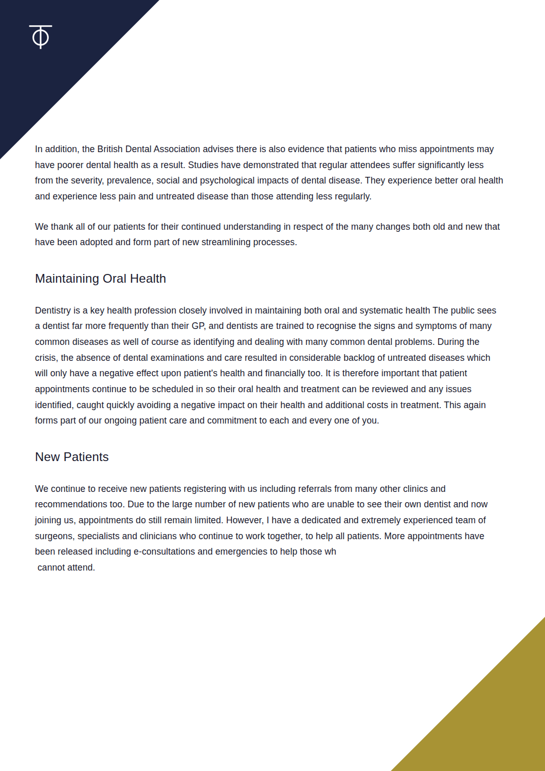In addition, the British Dental Association advises there is also evidence that patients who miss appointments may have poorer dental health as a result. Studies have demonstrated that regular attendees suffer significantly less from the severity, prevalence, social and psychological impacts of dental disease. They experience better oral health and experience less pain and untreated disease than those attending less regularly.
We thank all of our patients for their continued understanding in respect of the many changes both old and new that have been adopted and form part of new streamlining processes.
Maintaining Oral Health
Dentistry is a key health profession closely involved in maintaining both oral and systematic health The public sees a dentist far more frequently than their GP, and dentists are trained to recognise the signs and symptoms of many common diseases as well of course as identifying and dealing with many common dental problems. During the crisis, the absence of dental examinations and care resulted in considerable backlog of untreated diseases which will only have a negative effect upon patient's health and financially too. It is therefore important that patient appointments continue to be scheduled in so their oral health and treatment can be reviewed and any issues identified, caught quickly avoiding a negative impact on their health and additional costs in treatment. This again forms part of our ongoing patient care and commitment to each and every one of you.
New Patients
We continue to receive new patients registering with us including referrals from many other clinics and recommendations too. Due to the large number of new patients who are unable to see their own dentist and now joining us, appointments do still remain limited. However, I have a dedicated and extremely experienced team of surgeons, specialists and clinicians who continue to work together, to help all patients. More appointments have been released including e-consultations and emergencies to help those wh
cannot attend.